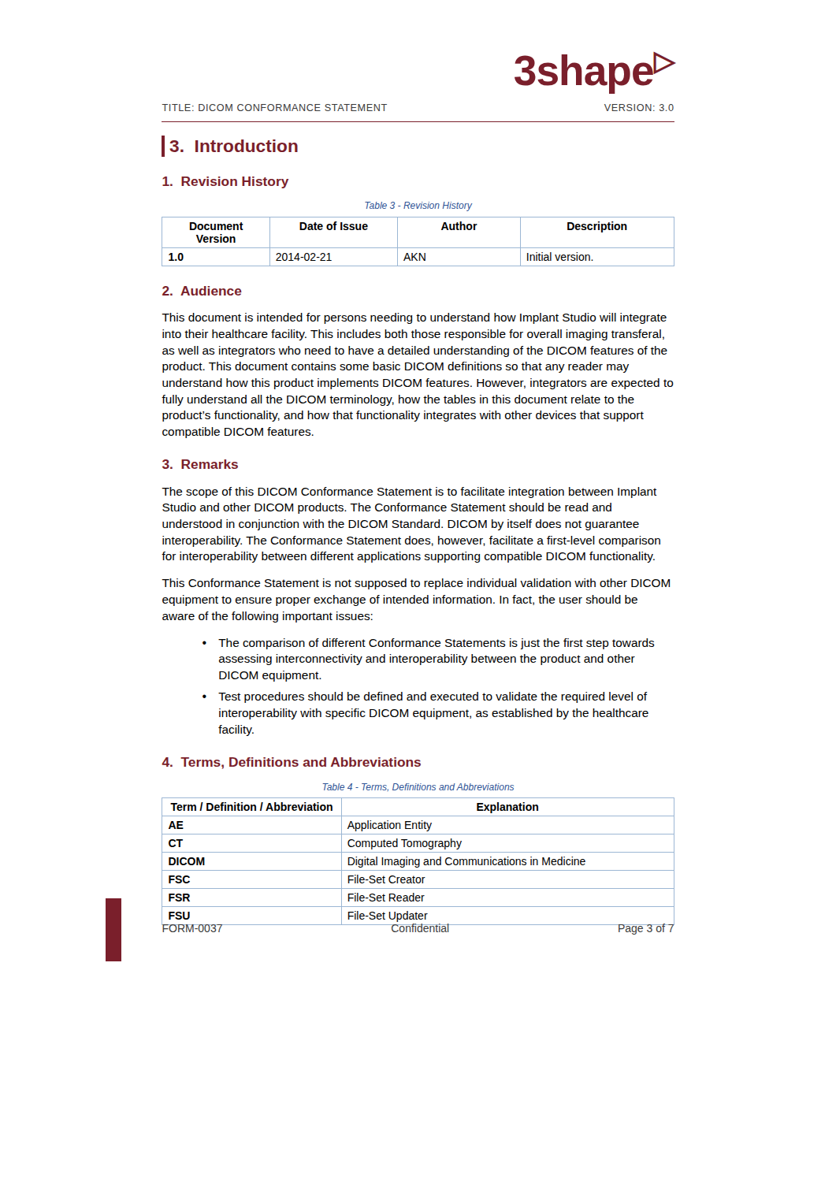3shape▷
TITLE: DICOM CONFORMANCE STATEMENT VERSION: 3.0
3. Introduction
1. Revision History
Table 3 - Revision History
| Document Version | Date of Issue | Author | Description |
| --- | --- | --- | --- |
| 1.0 | 2014-02-21 | AKN | Initial version. |
2. Audience
This document is intended for persons needing to understand how Implant Studio will integrate into their healthcare facility. This includes both those responsible for overall imaging transferal, as well as integrators who need to have a detailed understanding of the DICOM features of the product. This document contains some basic DICOM definitions so that any reader may understand how this product implements DICOM features. However, integrators are expected to fully understand all the DICOM terminology, how the tables in this document relate to the product’s functionality, and how that functionality integrates with other devices that support compatible DICOM features.
3. Remarks
The scope of this DICOM Conformance Statement is to facilitate integration between Implant Studio and other DICOM products. The Conformance Statement should be read and understood in conjunction with the DICOM Standard. DICOM by itself does not guarantee interoperability. The Conformance Statement does, however, facilitate a first-level comparison for interoperability between different applications supporting compatible DICOM functionality.
This Conformance Statement is not supposed to replace individual validation with other DICOM equipment to ensure proper exchange of intended information. In fact, the user should be aware of the following important issues:
The comparison of different Conformance Statements is just the first step towards assessing interconnectivity and interoperability between the product and other DICOM equipment.
Test procedures should be defined and executed to validate the required level of interoperability with specific DICOM equipment, as established by the healthcare facility.
4. Terms, Definitions and Abbreviations
Table 4 - Terms, Definitions and Abbreviations
| Term / Definition / Abbreviation | Explanation |
| --- | --- |
| AE | Application Entity |
| CT | Computed Tomography |
| DICOM | Digital Imaging and Communications in Medicine |
| FSC | File-Set Creator |
| FSR | File-Set Reader |
| FSU | File-Set Updater |
FORM-0037 Confidential Page 3 of 7